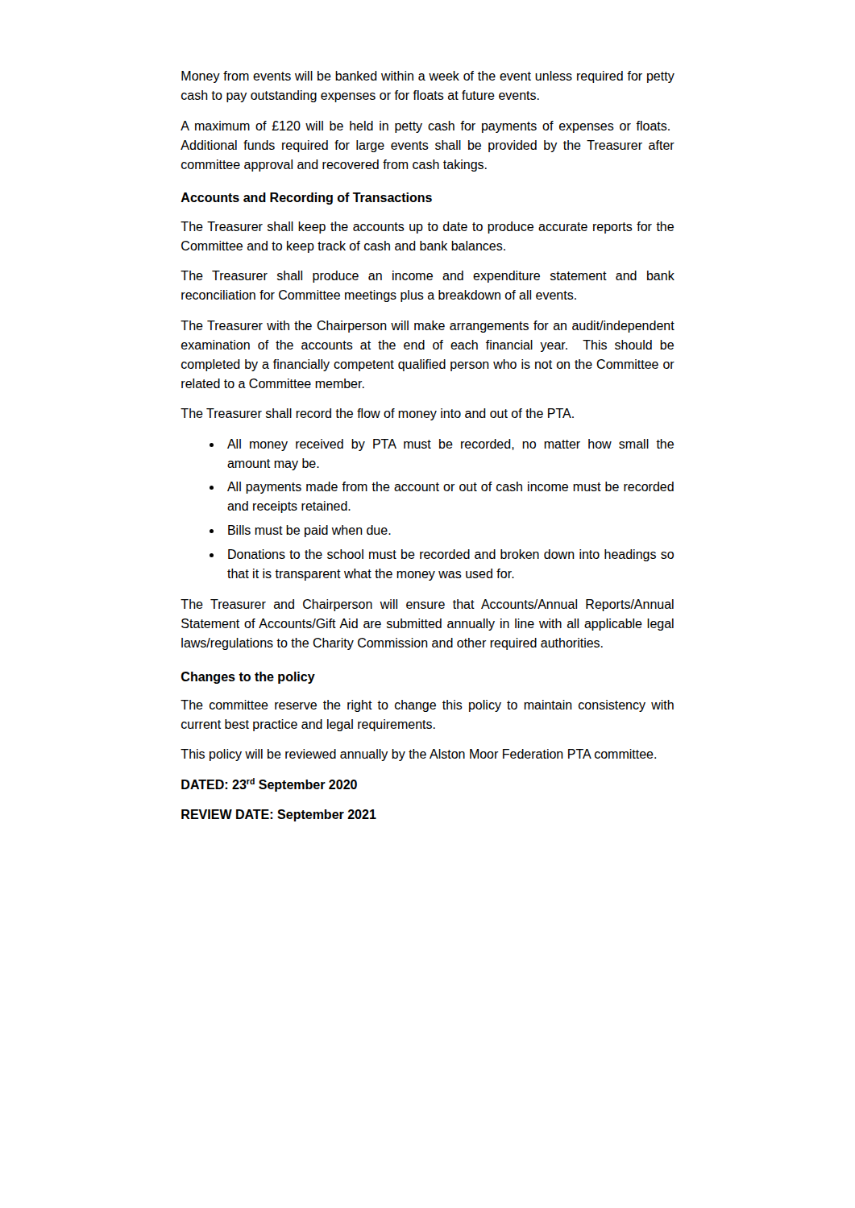Money from events will be banked within a week of the event unless required for petty cash to pay outstanding expenses or for floats at future events.
A maximum of £120 will be held in petty cash for payments of expenses or floats. Additional funds required for large events shall be provided by the Treasurer after committee approval and recovered from cash takings.
Accounts and Recording of Transactions
The Treasurer shall keep the accounts up to date to produce accurate reports for the Committee and to keep track of cash and bank balances.
The Treasurer shall produce an income and expenditure statement and bank reconciliation for Committee meetings plus a breakdown of all events.
The Treasurer with the Chairperson will make arrangements for an audit/independent examination of the accounts at the end of each financial year. This should be completed by a financially competent qualified person who is not on the Committee or related to a Committee member.
The Treasurer shall record the flow of money into and out of the PTA.
All money received by PTA must be recorded, no matter how small the amount may be.
All payments made from the account or out of cash income must be recorded and receipts retained.
Bills must be paid when due.
Donations to the school must be recorded and broken down into headings so that it is transparent what the money was used for.
The Treasurer and Chairperson will ensure that Accounts/Annual Reports/Annual Statement of Accounts/Gift Aid are submitted annually in line with all applicable legal laws/regulations to the Charity Commission and other required authorities.
Changes to the policy
The committee reserve the right to change this policy to maintain consistency with current best practice and legal requirements.
This policy will be reviewed annually by the Alston Moor Federation PTA committee.
DATED: 23rd September 2020
REVIEW DATE: September 2021